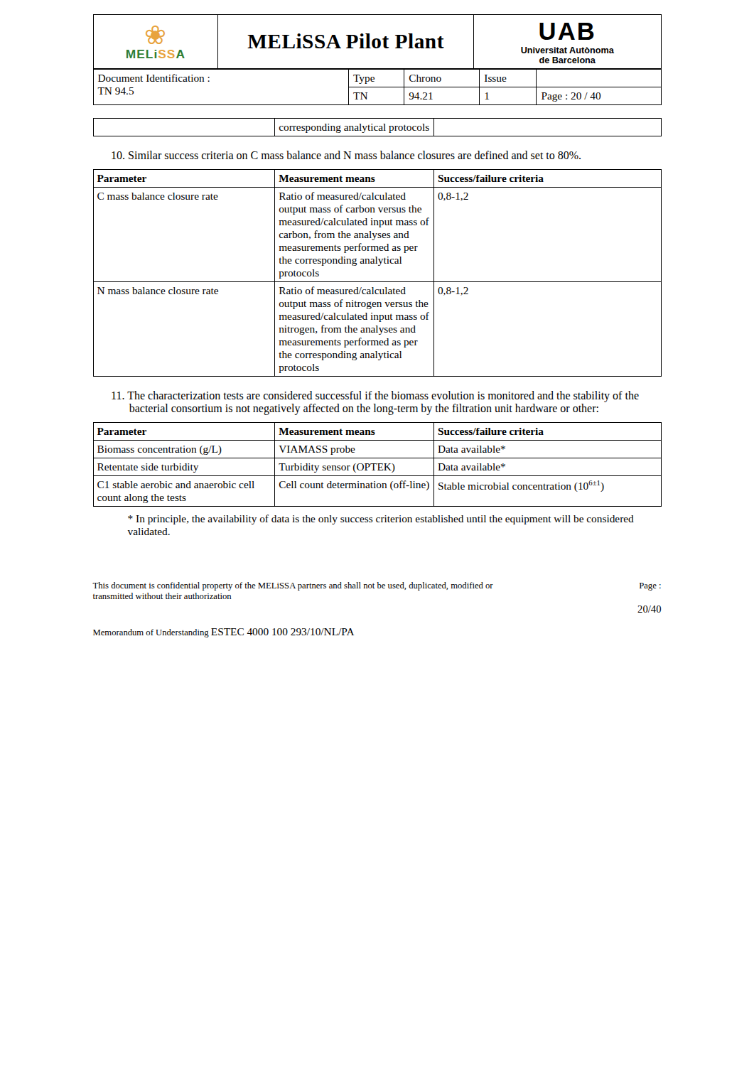| ❀ MELi SS A | MELiSSA Pilot Plant | UAB Universitat Autònoma de Barcelona |
| Document Identification : TN 94.5 | Type | Chrono | Issue | |
| TN | 94.21 | 1 | Page : 20 / 40 |
| | corresponding analytical protocols | |
10. Similar success criteria on C mass balance and N mass balance closures are defined and set to 80%.
| Parameter | Measurement means | Success/failure criteria |
| --- | --- | --- |
| C mass balance closure rate | Ratio of measured/calculated output mass of carbon versus the measured/calculated input mass of carbon, from the analyses and measurements performed as per the corresponding analytical protocols | 0,8-1,2 |
| N mass balance closure rate | Ratio of measured/calculated output mass of nitrogen versus the measured/calculated input mass of nitrogen, from the analyses and measurements performed as per the corresponding analytical protocols | 0,8-1,2 |
11. The characterization tests are considered successful if the biomass evolution is monitored and the stability of the bacterial consortium is not negatively affected on the long-term by the filtration unit hardware or other:
| Parameter | Measurement means | Success/failure criteria |
| --- | --- | --- |
| Biomass concentration (g/L) | VIAMASS probe | Data available* |
| Retentate side turbidity | Turbidity sensor (OPTEK) | Data available* |
| C1 stable aerobic and anaerobic cell count along the tests | Cell count determination (off-line) | Stable microbial concentration (10 6±1 ) |
* In principle, the availability of data is the only success criterion established until the equipment will be considered validated.
This document is confidential property of the MELiSSA partners and shall not be used, duplicated, modified or transmitted without their authorization
Page :
20/40
Memorandum of Understanding ESTEC 4000 100 293/10/NL/PA